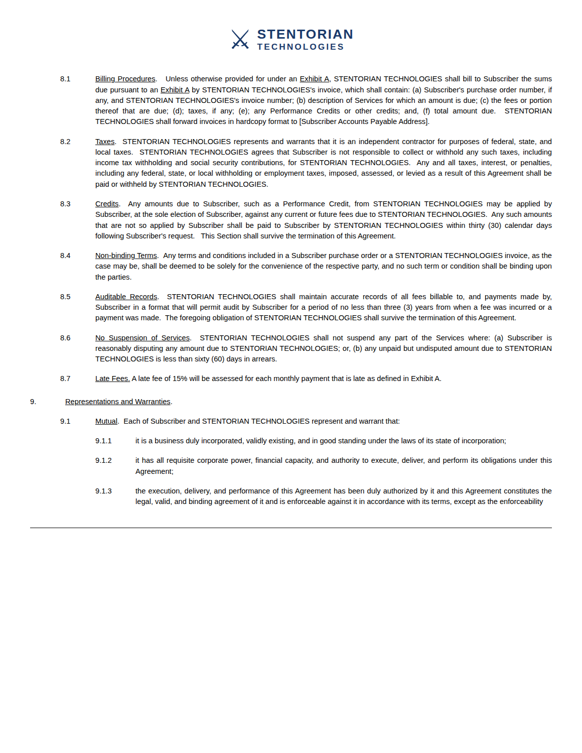⚔STENTORIAN
TECHNOLOGIES
8.1
Billing Procedures. Unless otherwise provided for under an Exhibit A, STENTORIAN TECHNOLOGIES shall bill to Subscriber the sums due pursuant to an Exhibit A by STENTORIAN TECHNOLOGIES's invoice, which shall contain: (a) Subscriber's purchase order number, if any, and STENTORIAN TECHNOLOGIES's invoice number; (b) description of Services for which an amount is due; (c) the fees or portion thereof that are due; (d); taxes, if any; (e); any Performance Credits or other credits; and, (f) total amount due. STENTORIAN TECHNOLOGIES shall forward invoices in hardcopy format to [Subscriber Accounts Payable Address].
8.2
Taxes. STENTORIAN TECHNOLOGIES represents and warrants that it is an independent contractor for purposes of federal, state, and local taxes. STENTORIAN TECHNOLOGIES agrees that Subscriber is not responsible to collect or withhold any such taxes, including income tax withholding and social security contributions, for STENTORIAN TECHNOLOGIES. Any and all taxes, interest, or penalties, including any federal, state, or local withholding or employment taxes, imposed, assessed, or levied as a result of this Agreement shall be paid or withheld by STENTORIAN TECHNOLOGIES.
8.3
Credits. Any amounts due to Subscriber, such as a Performance Credit, from STENTORIAN TECHNOLOGIES may be applied by Subscriber, at the sole election of Subscriber, against any current or future fees due to STENTORIAN TECHNOLOGIES. Any such amounts that are not so applied by Subscriber shall be paid to Subscriber by STENTORIAN TECHNOLOGIES within thirty (30) calendar days following Subscriber's request. This Section shall survive the termination of this Agreement.
8.4
Non-binding Terms. Any terms and conditions included in a Subscriber purchase order or a STENTORIAN TECHNOLOGIES invoice, as the case may be, shall be deemed to be solely for the convenience of the respective party, and no such term or condition shall be binding upon the parties.
8.5
Auditable Records. STENTORIAN TECHNOLOGIES shall maintain accurate records of all fees billable to, and payments made by, Subscriber in a format that will permit audit by Subscriber for a period of no less than three (3) years from when a fee was incurred or a payment was made. The foregoing obligation of STENTORIAN TECHNOLOGIES shall survive the termination of this Agreement.
8.6
No Suspension of Services. STENTORIAN TECHNOLOGIES shall not suspend any part of the Services where: (a) Subscriber is reasonably disputing any amount due to STENTORIAN TECHNOLOGIES; or, (b) any unpaid but undisputed amount due to STENTORIAN TECHNOLOGIES is less than sixty (60) days in arrears.
8.7
Late Fees. A late fee of 15% will be assessed for each monthly payment that is late as defined in Exhibit A.
9.
Representations and Warranties.
9.1
Mutual. Each of Subscriber and STENTORIAN TECHNOLOGIES represent and warrant that:
9.1.1
it is a business duly incorporated, validly existing, and in good standing under the laws of its state of incorporation;
9.1.2
it has all requisite corporate power, financial capacity, and authority to execute, deliver, and perform its obligations under this Agreement;
9.1.3
the execution, delivery, and performance of this Agreement has been duly authorized by it and this Agreement constitutes the legal, valid, and binding agreement of it and is enforceable against it in accordance with its terms, except as the enforceability